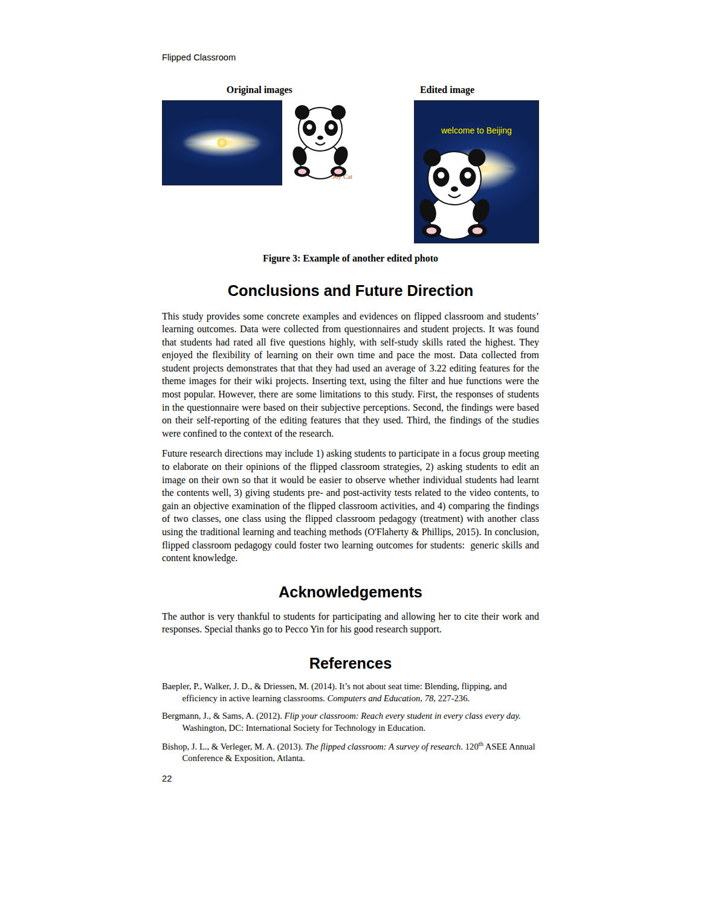Flipped Classroom
Original images Edited image
Joy Cat
welcome to Beijing
Figure 3: Example of another edited photo
Conclusions and Future Direction
This study provides some concrete examples and evidences on flipped classroom and students’ learning outcomes. Data were collected from questionnaires and student projects. It was found that students had rated all five questions highly, with self-study skills rated the highest. They enjoyed the flexibility of learning on their own time and pace the most. Data collected from student projects demonstrates that that they had used an average of 3.22 editing features for the theme images for their wiki projects. Inserting text, using the filter and hue functions were the most popular. However, there are some limitations to this study. First, the responses of students in the questionnaire were based on their subjective perceptions. Second, the findings were based on their self-reporting of the editing features that they used. Third, the findings of the studies were confined to the context of the research.
Future research directions may include 1) asking students to participate in a focus group meeting to elaborate on their opinions of the flipped classroom strategies, 2) asking students to edit an image on their own so that it would be easier to observe whether individual students had learnt the contents well, 3) giving students pre- and post-activity tests related to the video contents, to gain an objective examination of the flipped classroom activities, and 4) comparing the findings of two classes, one class using the flipped classroom pedagogy (treatment) with another class using the traditional learning and teaching methods (O'Flaherty & Phillips, 2015). In conclusion, flipped classroom pedagogy could foster two learning outcomes for students: generic skills and content knowledge.
Acknowledgements
The author is very thankful to students for participating and allowing her to cite their work and responses. Special thanks go to Pecco Yin for his good research support.
References
Baepler, P., Walker, J. D., & Driessen, M. (2014). It’s not about seat time: Blending, flipping, and efficiency in active learning classrooms. Computers and Education, 78, 227-236.
Bergmann, J., & Sams, A. (2012). Flip your classroom: Reach every student in every class every day. Washington, DC: International Society for Technology in Education.
Bishop, J. L., & Verleger, M. A. (2013). The flipped classroom: A survey of research. 120th ASEE Annual Conference & Exposition, Atlanta.
22